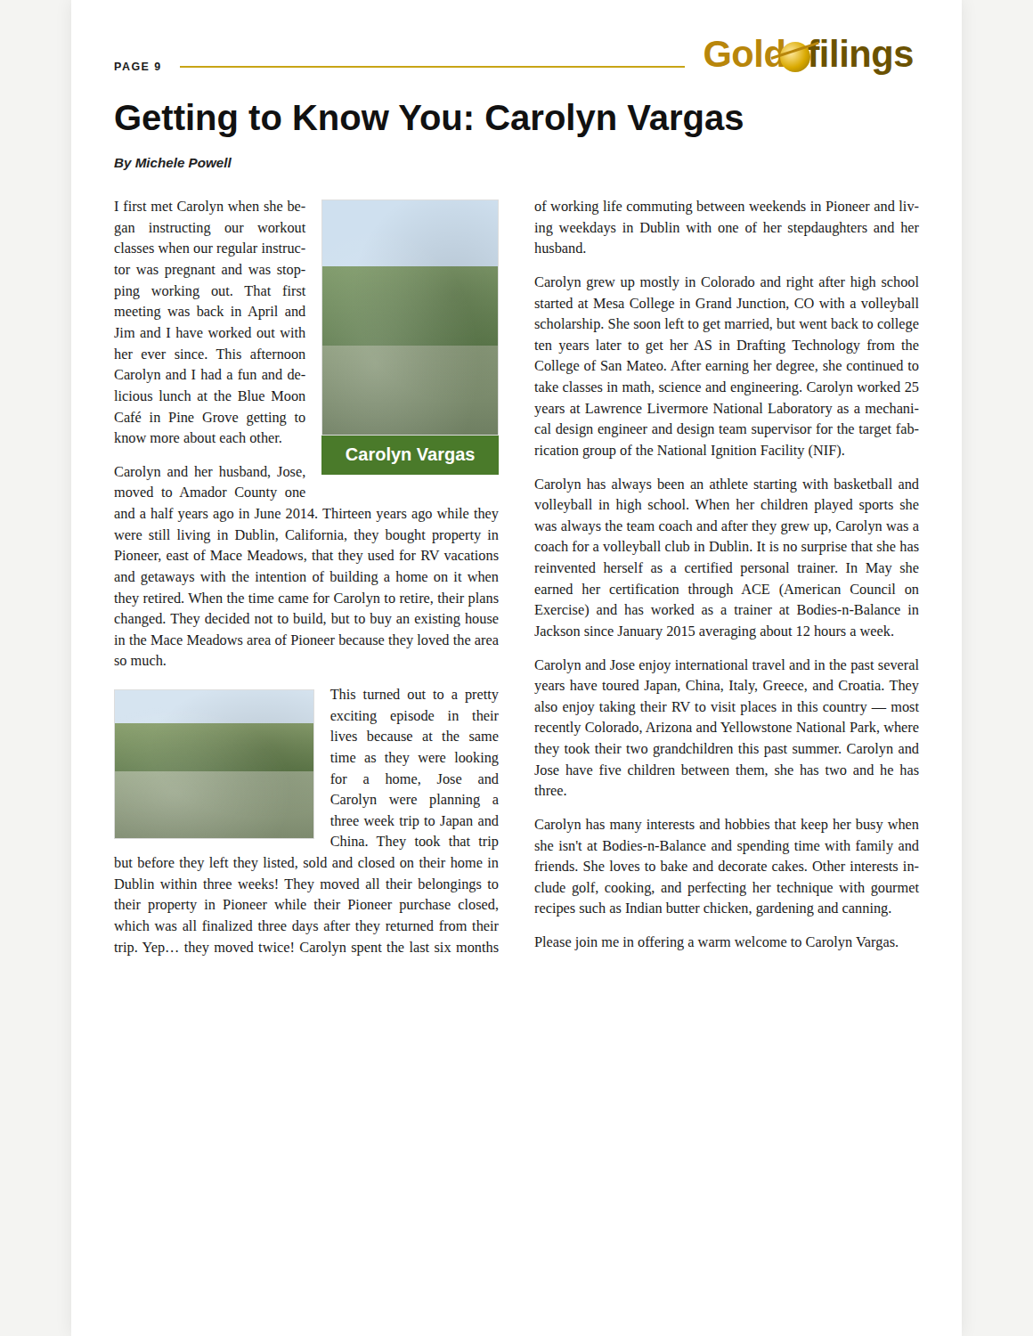PAGE 9
Gold filings
Getting to Know You: Carolyn Vargas
By Michele Powell
Carolyn Vargas
I first met Carolyn when she began instructing our workout classes when our regular instructor was pregnant and was stopping working out. That first meeting was back in April and Jim and I have worked out with her ever since. This afternoon Carolyn and I had a fun and delicious lunch at the Blue Moon Café in Pine Grove getting to know more about each other.
Carolyn and her husband, Jose, moved to Amador County one and a half years ago in June 2014. Thirteen years ago while they were still living in Dublin, California, they bought property in Pioneer, east of Mace Meadows, that they used for RV vacations and getaways with the intention of building a home on it when they retired. When the time came for Carolyn to retire, their plans changed. They decided not to build, but to buy an existing house in the Mace Meadows area of Pioneer because they loved the area so much.
This turned out to a pretty exciting episode in their lives because at the same time as they were looking for a home, Jose and Carolyn were planning a three week trip to Japan and China. They took that trip but before they left they listed, sold and closed on their home in Dublin within three weeks! They moved all their belongings to their property in Pioneer while their Pioneer purchase closed, which was all finalized three days after they returned from their trip. Yep… they moved twice! Carolyn spent the last six months of working life commuting between weekends in Pioneer and living weekdays in Dublin with one of her stepdaughters and her husband.
Carolyn grew up mostly in Colorado and right after high school started at Mesa College in Grand Junction, CO with a volleyball scholarship. She soon left to get married, but went back to college ten years later to get her AS in Drafting Technology from the College of San Mateo. After earning her degree, she continued to take classes in math, science and engineering. Carolyn worked 25 years at Lawrence Livermore National Laboratory as a mechanical design engineer and design team supervisor for the target fabrication group of the National Ignition Facility (NIF).
Carolyn has always been an athlete starting with basketball and volleyball in high school. When her children played sports she was always the team coach and after they grew up, Carolyn was a coach for a volleyball club in Dublin. It is no surprise that she has reinvented herself as a certified personal trainer. In May she earned her certification through ACE (American Council on Exercise) and has worked as a trainer at Bodies-n-Balance in Jackson since January 2015 averaging about 12 hours a week.
Carolyn and Jose enjoy international travel and in the past several years have toured Japan, China, Italy, Greece, and Croatia. They also enjoy taking their RV to visit places in this country — most recently Colorado, Arizona and Yellowstone National Park, where they took their two grandchildren this past summer. Carolyn and Jose have five children between them, she has two and he has three.
Carolyn has many interests and hobbies that keep her busy when she isn't at Bodies-n-Balance and spending time with family and friends. She loves to bake and decorate cakes. Other interests include golf, cooking, and perfecting her technique with gourmet recipes such as Indian butter chicken, gardening and canning.
Please join me in offering a warm welcome to Carolyn Vargas.